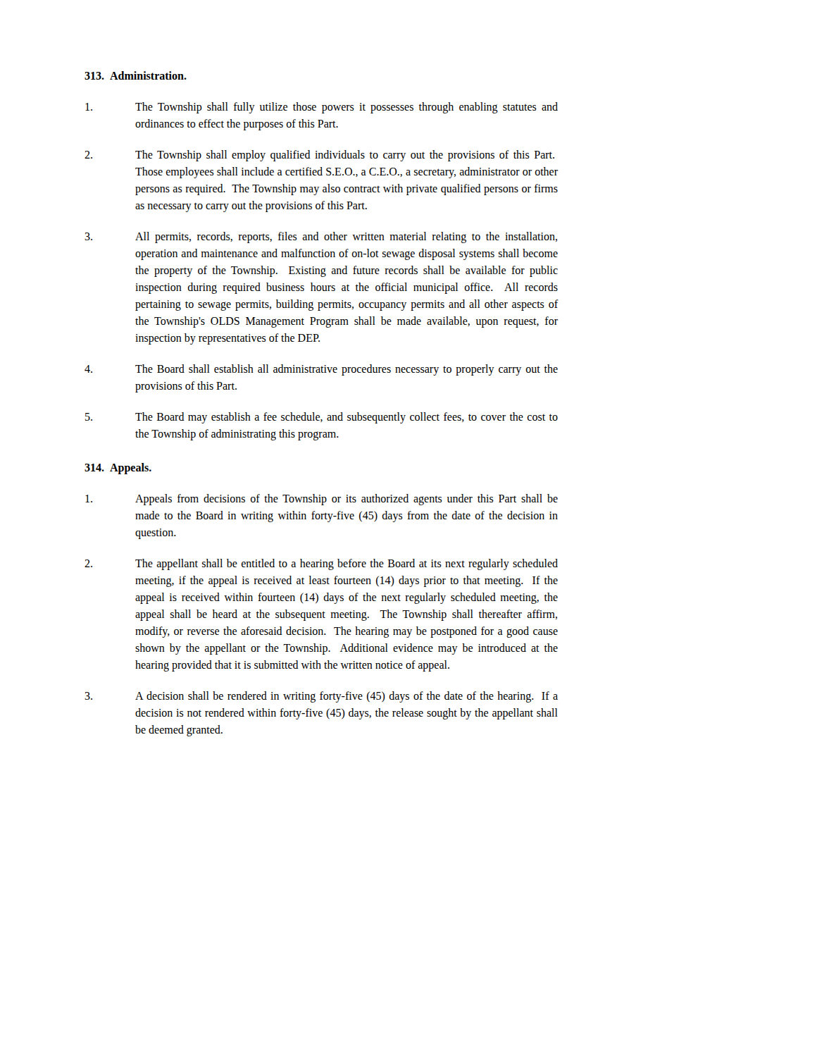313. Administration.
The Township shall fully utilize those powers it possesses through enabling statutes and ordinances to effect the purposes of this Part.
The Township shall employ qualified individuals to carry out the provisions of this Part. Those employees shall include a certified S.E.O., a C.E.O., a secretary, administrator or other persons as required. The Township may also contract with private qualified persons or firms as necessary to carry out the provisions of this Part.
All permits, records, reports, files and other written material relating to the installation, operation and maintenance and malfunction of on-lot sewage disposal systems shall become the property of the Township. Existing and future records shall be available for public inspection during required business hours at the official municipal office. All records pertaining to sewage permits, building permits, occupancy permits and all other aspects of the Township's OLDS Management Program shall be made available, upon request, for inspection by representatives of the DEP.
The Board shall establish all administrative procedures necessary to properly carry out the provisions of this Part.
The Board may establish a fee schedule, and subsequently collect fees, to cover the cost to the Township of administrating this program.
314. Appeals.
Appeals from decisions of the Township or its authorized agents under this Part shall be made to the Board in writing within forty-five (45) days from the date of the decision in question.
The appellant shall be entitled to a hearing before the Board at its next regularly scheduled meeting, if the appeal is received at least fourteen (14) days prior to that meeting. If the appeal is received within fourteen (14) days of the next regularly scheduled meeting, the appeal shall be heard at the subsequent meeting. The Township shall thereafter affirm, modify, or reverse the aforesaid decision. The hearing may be postponed for a good cause shown by the appellant or the Township. Additional evidence may be introduced at the hearing provided that it is submitted with the written notice of appeal.
A decision shall be rendered in writing forty-five (45) days of the date of the hearing. If a decision is not rendered within forty-five (45) days, the release sought by the appellant shall be deemed granted.